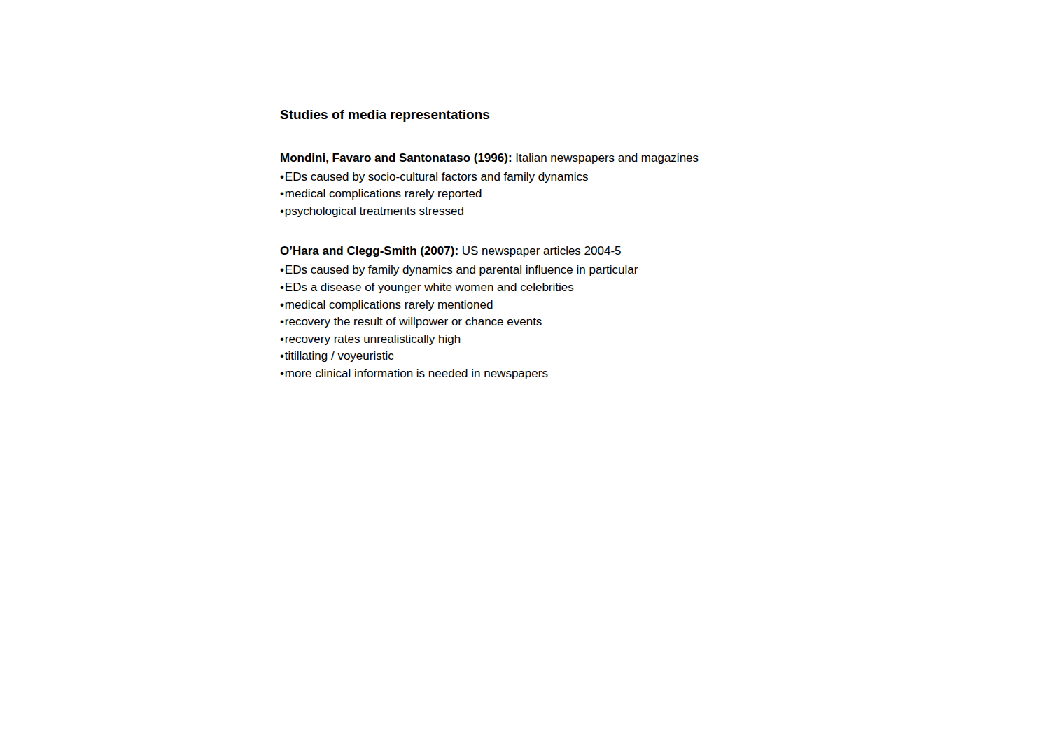Studies of media representations
Mondini, Favaro and Santonataso (1996): Italian newspapers and magazines
EDs caused by socio-cultural factors and family dynamics
medical complications rarely reported
psychological treatments stressed
O’Hara and Clegg-Smith (2007): US newspaper articles 2004-5
EDs caused by family dynamics and parental influence in particular
EDs a disease of younger white women and celebrities
medical complications rarely mentioned
recovery the result of willpower or chance events
recovery rates unrealistically high
titillating / voyeuristic
more clinical information is needed in newspapers